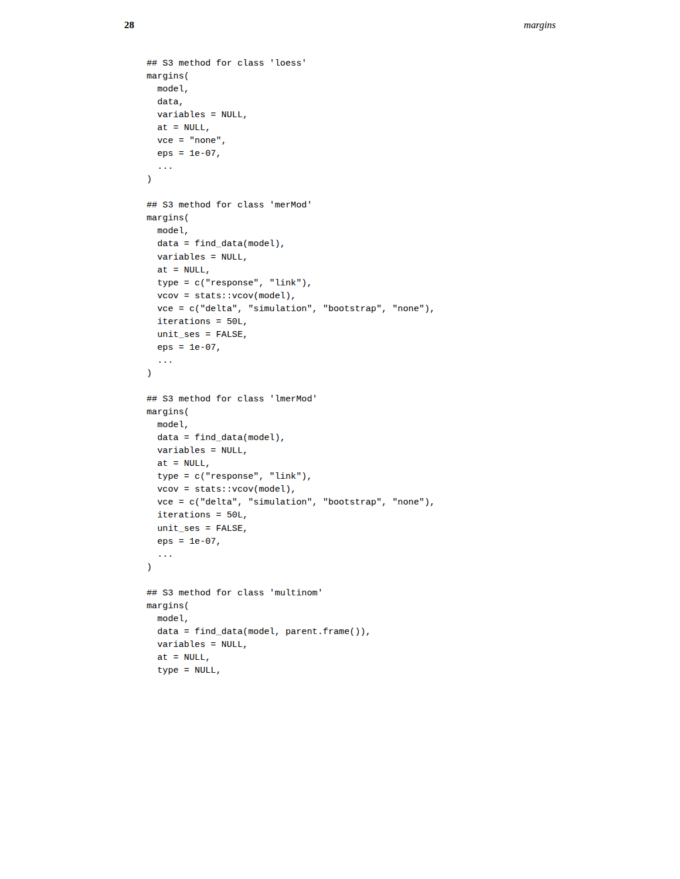28 margins
## S3 method for class 'loess'
margins(
  model,
  data,
  variables = NULL,
  at = NULL,
  vce = "none",
  eps = 1e-07,
  ...
)
## S3 method for class 'merMod'
margins(
  model,
  data = find_data(model),
  variables = NULL,
  at = NULL,
  type = c("response", "link"),
  vcov = stats::vcov(model),
  vce = c("delta", "simulation", "bootstrap", "none"),
  iterations = 50L,
  unit_ses = FALSE,
  eps = 1e-07,
  ...
)
## S3 method for class 'lmerMod'
margins(
  model,
  data = find_data(model),
  variables = NULL,
  at = NULL,
  type = c("response", "link"),
  vcov = stats::vcov(model),
  vce = c("delta", "simulation", "bootstrap", "none"),
  iterations = 50L,
  unit_ses = FALSE,
  eps = 1e-07,
  ...
)
## S3 method for class 'multinom'
margins(
  model,
  data = find_data(model, parent.frame()),
  variables = NULL,
  at = NULL,
  type = NULL,